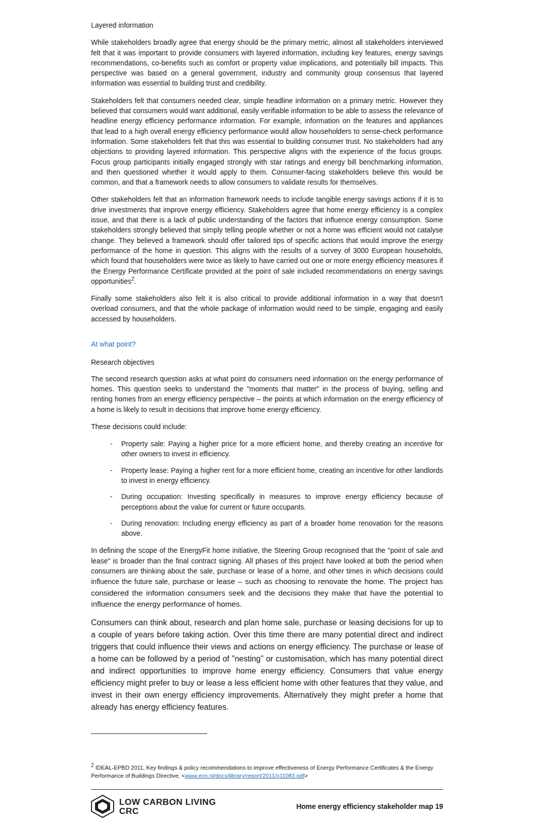Layered information
While stakeholders broadly agree that energy should be the primary metric, almost all stakeholders interviewed felt that it was important to provide consumers with layered information, including key features, energy savings recommendations, co-benefits such as comfort or property value implications, and potentially bill impacts. This perspective was based on a general government, industry and community group consensus that layered information was essential to building trust and credibility.
Stakeholders felt that consumers needed clear, simple headline information on a primary metric. However they believed that consumers would want additional, easily verifiable information to be able to assess the relevance of headline energy efficiency performance information. For example, information on the features and appliances that lead to a high overall energy efficiency performance would allow householders to sense-check performance information. Some stakeholders felt that this was essential to building consumer trust. No stakeholders had any objections to providing layered information. This perspective aligns with the experience of the focus groups. Focus group participants initially engaged strongly with star ratings and energy bill benchmarking information, and then questioned whether it would apply to them. Consumer-facing stakeholders believe this would be common, and that a framework needs to allow consumers to validate results for themselves.
Other stakeholders felt that an information framework needs to include tangible energy savings actions if it is to drive investments that improve energy efficiency. Stakeholders agree that home energy efficiency is a complex issue, and that there is a lack of public understanding of the factors that influence energy consumption. Some stakeholders strongly believed that simply telling people whether or not a home was efficient would not catalyse change. They believed a framework should offer tailored tips of specific actions that would improve the energy performance of the home in question. This aligns with the results of a survey of 3000 European households, which found that householders were twice as likely to have carried out one or more energy efficiency measures if the Energy Performance Certificate provided at the point of sale included recommendations on energy savings opportunities2.
Finally some stakeholders also felt it is also critical to provide additional information in a way that doesn't overload consumers, and that the whole package of information would need to be simple, engaging and easily accessed by householders.
At what point?
Research objectives
The second research question asks at what point do consumers need information on the energy performance of homes. This question seeks to understand the "moments that matter" in the process of buying, selling and renting homes from an energy efficiency perspective – the points at which information on the energy efficiency of a home is likely to result in decisions that improve home energy efficiency.
These decisions could include:
Property sale: Paying a higher price for a more efficient home, and thereby creating an incentive for other owners to invest in efficiency.
Property lease: Paying a higher rent for a more efficient home, creating an incentive for other landlords to invest in energy efficiency.
During occupation: Investing specifically in measures to improve energy efficiency because of perceptions about the value for current or future occupants.
During renovation: Including energy efficiency as part of a broader home renovation for the reasons above.
In defining the scope of the EnergyFit home initiative, the Steering Group recognised that the "point of sale and lease" is broader than the final contract signing. All phases of this project have looked at both the period when consumers are thinking about the sale, purchase or lease of a home, and other times in which decisions could influence the future sale, purchase or lease – such as choosing to renovate the home. The project has considered the information consumers seek and the decisions they make that have the potential to influence the energy performance of homes.
Consumers can think about, research and plan home sale, purchase or leasing decisions for up to a couple of years before taking action. Over this time there are many potential direct and indirect triggers that could influence their views and actions on energy efficiency. The purchase or lease of a home can be followed by a period of "nesting" or customisation, which has many potential direct and indirect opportunities to improve home energy efficiency. Consumers that value energy efficiency might prefer to buy or lease a less efficient home with other features that they value, and invest in their own energy efficiency improvements. Alternatively they might prefer a home that already has energy efficiency features.
2 IDEAL-EPBD 2011, Key findings & policy recommendations to improve effectiveness of Energy Performance Certificates & the Energy Performance of Buildings Directive, <www.ecn.nl/docs/library/report/2011/o11083.pdf>
LOW CARBON LIVING CRC
Home energy efficiency stakeholder map 19